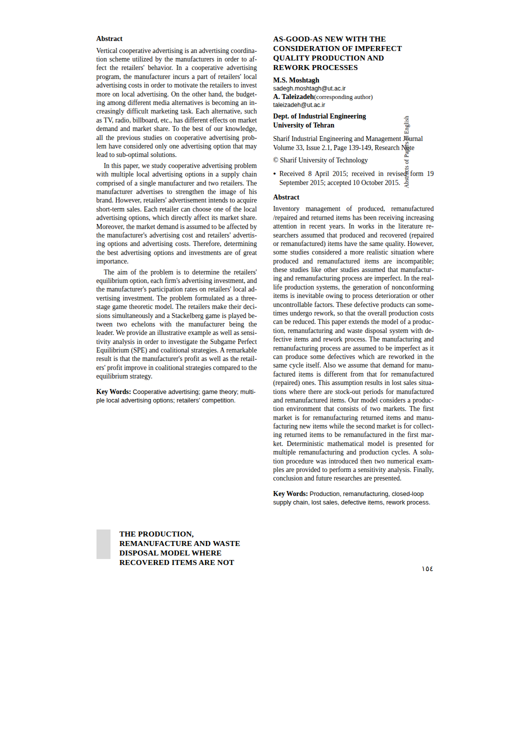Abstracts of Papers in English
Abstract
Vertical cooperative advertising is an advertising coordination scheme utilized by the manufacturers in order to affect the retailers' behavior. In a cooperative advertising program, the manufacturer incurs a part of retailers' local advertising costs in order to motivate the retailers to invest more on local advertising. On the other hand, the budgeting among different media alternatives is becoming an increasingly difficult marketing task. Each alternative, such as TV, radio, billboard, etc., has different effects on market demand and market share. To the best of our knowledge, all the previous studies on cooperative advertising problem have considered only one advertising option that may lead to sub-optimal solutions.
In this paper, we study cooperative advertising problem with multiple local advertising options in a supply chain comprised of a single manufacturer and two retailers. The manufacturer advertises to strengthen the image of his brand. However, retailers' advertisement intends to acquire short-term sales. Each retailer can choose one of the local advertising options, which directly affect its market share. Moreover, the market demand is assumed to be affected by the manufacturer's advertising cost and retailers' advertising options and advertising costs. Therefore, determining the best advertising options and investments are of great importance.
The aim of the problem is to determine the retailers' equilibrium option, each firm's advertising investment, and the manufacturer's participation rates on retailers' local advertising investment. The problem formulated as a three-stage game theoretic model. The retailers make their decisions simultaneously and a Stackelberg game is played between two echelons with the manufacturer being the leader. We provide an illustrative example as well as sensitivity analysis in order to investigate the Subgame Perfect Equilibrium (SPE) and coalitional strategies. A remarkable result is that the manufacturer's profit as well as the retailers' profit improve in coalitional strategies compared to the equilibrium strategy.
Key Words: Cooperative advertising; game theory; multiple local advertising options; retailers' competition.
The production,
remanufacture and waste
disposal model where
recovered items are not
As-good-as new with the
consideration of imperfect
quality production and
rework processes
M.S. Moshtagh
sadegh.moshtagh@ut.ac.ir
A. Taleizadeh(corresponding author)
taleizadeh@ut.ac.ir
Dept. of Industrial Engineering
University of Tehran
Sharif Industrial Engineering and Management Journal
Volume 33, Issue 2.1, Page 139-149, Research Note
© Sharif University of Technology
●
Received 8 April 2015; received in revised form 19 September 2015; accepted 10 October 2015.
Abstract
Inventory management of produced, remanufactured /repaired and returned items has been receiving increasing attention in recent years. In works in the literature researchers assumed that produced and recovered (repaired or remanufactured) items have the same quality. However, some studies considered a more realistic situation where produced and remanufactured items are incompatible; these studies like other studies assumed that manufacturing and remanufacturing process are imperfect. In the real-life production systems, the generation of nonconforming items is inevitable owing to process deterioration or other uncontrollable factors. These defective products can sometimes undergo rework, so that the overall production costs can be reduced. This paper extends the model of a production, remanufacturing and waste disposal system with defective items and rework process. The manufacturing and remanufacturing process are assumed to be imperfect as it can produce some defectives which are reworked in the same cycle itself. Also we assume that demand for manufactured items is different from that for remanufactured (repaired) ones. This assumption results in lost sales situations where there are stock-out periods for manufactured and remanufactured items. Our model considers a production environment that consists of two markets. The first market is for remanufacturing returned items and manufacturing new items while the second market is for collecting returned items to be remanufactured in the first market. Deterministic mathematical model is presented for multiple remanufacturing and production cycles. A solution procedure was introduced then two numerical examples are provided to perform a sensitivity analysis. Finally, conclusion and future researches are presented.
Key Words: Production, remanufacturing, closed-loop supply chain, lost sales, defective items, rework process.
١٥٤